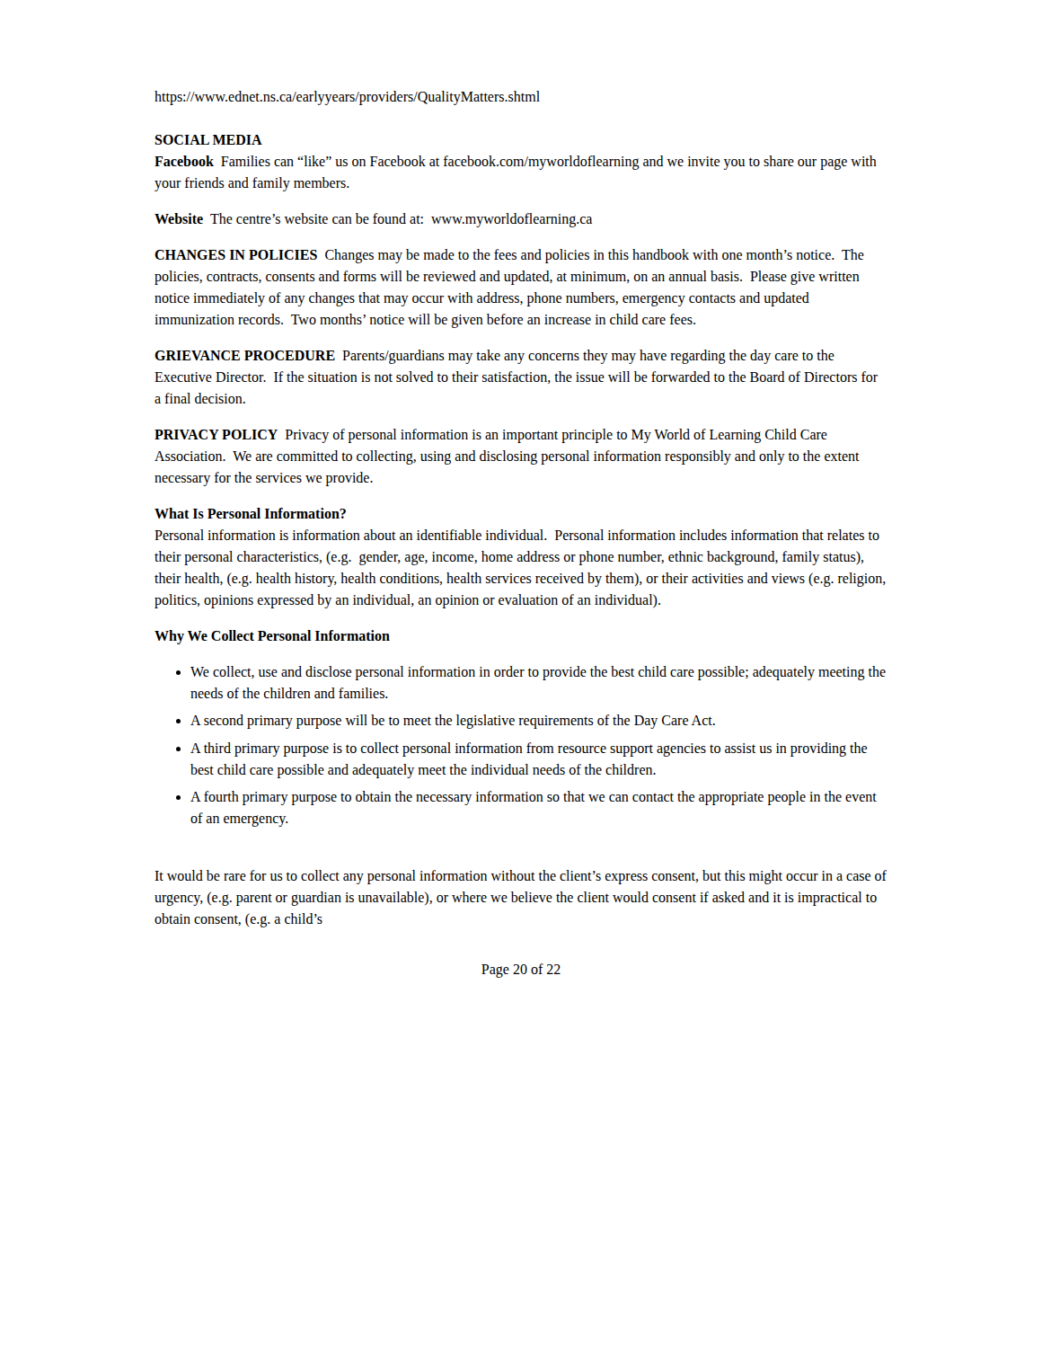https://www.ednet.ns.ca/earlyyears/providers/QualityMatters.shtml
SOCIAL MEDIA
Facebook Families can “like” us on Facebook at facebook.com/myworldoflearning and we invite you to share our page with your friends and family members.
Website The centre’s website can be found at: www.myworldoflearning.ca
CHANGES IN POLICIES Changes may be made to the fees and policies in this handbook with one month’s notice. The policies, contracts, consents and forms will be reviewed and updated, at minimum, on an annual basis. Please give written notice immediately of any changes that may occur with address, phone numbers, emergency contacts and updated immunization records. Two months’ notice will be given before an increase in child care fees.
GRIEVANCE PROCEDURE Parents/guardians may take any concerns they may have regarding the day care to the Executive Director. If the situation is not solved to their satisfaction, the issue will be forwarded to the Board of Directors for a final decision.
PRIVACY POLICY Privacy of personal information is an important principle to My World of Learning Child Care Association. We are committed to collecting, using and disclosing personal information responsibly and only to the extent necessary for the services we provide.
What Is Personal Information?
Personal information is information about an identifiable individual. Personal information includes information that relates to their personal characteristics, (e.g. gender, age, income, home address or phone number, ethnic background, family status), their health, (e.g. health history, health conditions, health services received by them), or their activities and views (e.g. religion, politics, opinions expressed by an individual, an opinion or evaluation of an individual).
Why We Collect Personal Information
We collect, use and disclose personal information in order to provide the best child care possible; adequately meeting the needs of the children and families.
A second primary purpose will be to meet the legislative requirements of the Day Care Act.
A third primary purpose is to collect personal information from resource support agencies to assist us in providing the best child care possible and adequately meet the individual needs of the children.
A fourth primary purpose to obtain the necessary information so that we can contact the appropriate people in the event of an emergency.
It would be rare for us to collect any personal information without the client’s express consent, but this might occur in a case of urgency, (e.g. parent or guardian is unavailable), or where we believe the client would consent if asked and it is impractical to obtain consent, (e.g. a child’s
Page 20 of 22